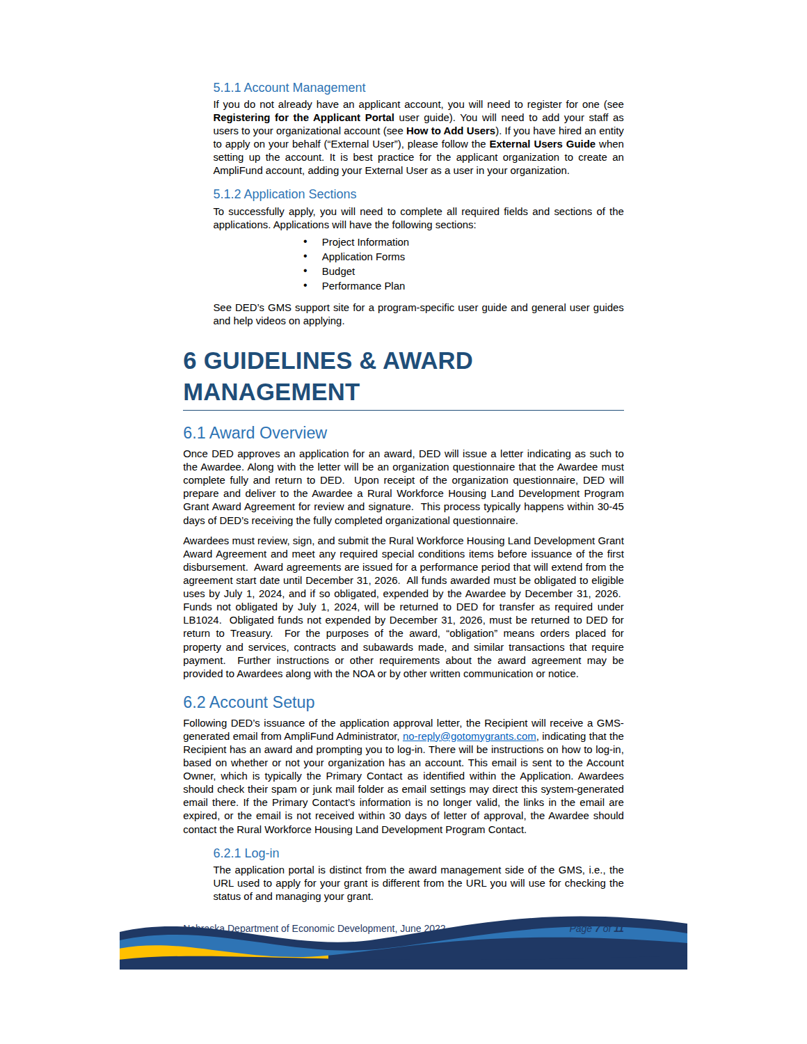5.1.1 Account Management
If you do not already have an applicant account, you will need to register for one (see Registering for the Applicant Portal user guide). You will need to add your staff as users to your organizational account (see How to Add Users). If you have hired an entity to apply on your behalf (“External User”), please follow the External Users Guide when setting up the account. It is best practice for the applicant organization to create an AmpliFund account, adding your External User as a user in your organization.
5.1.2 Application Sections
To successfully apply, you will need to complete all required fields and sections of the applications. Applications will have the following sections:
Project Information
Application Forms
Budget
Performance Plan
See DED’s GMS support site for a program-specific user guide and general user guides and help videos on applying.
6 GUIDELINES & AWARD MANAGEMENT
6.1 Award Overview
Once DED approves an application for an award, DED will issue a letter indicating as such to the Awardee. Along with the letter will be an organization questionnaire that the Awardee must complete fully and return to DED. Upon receipt of the organization questionnaire, DED will prepare and deliver to the Awardee a Rural Workforce Housing Land Development Program Grant Award Agreement for review and signature. This process typically happens within 30-45 days of DED’s receiving the fully completed organizational questionnaire.
Awardees must review, sign, and submit the Rural Workforce Housing Land Development Grant Award Agreement and meet any required special conditions items before issuance of the first disbursement. Award agreements are issued for a performance period that will extend from the agreement start date until December 31, 2026. All funds awarded must be obligated to eligible uses by July 1, 2024, and if so obligated, expended by the Awardee by December 31, 2026. Funds not obligated by July 1, 2024, will be returned to DED for transfer as required under LB1024. Obligated funds not expended by December 31, 2026, must be returned to DED for return to Treasury. For the purposes of the award, “obligation” means orders placed for property and services, contracts and subawards made, and similar transactions that require payment. Further instructions or other requirements about the award agreement may be provided to Awardees along with the NOA or by other written communication or notice.
6.2 Account Setup
Following DED’s issuance of the application approval letter, the Recipient will receive a GMS-generated email from AmpliFund Administrator, no-reply@gotomygrants.com, indicating that the Recipient has an award and prompting you to log-in. There will be instructions on how to log-in, based on whether or not your organization has an account. This email is sent to the Account Owner, which is typically the Primary Contact as identified within the Application. Awardees should check their spam or junk mail folder as email settings may direct this system-generated email there. If the Primary Contact’s information is no longer valid, the links in the email are expired, or the email is not received within 30 days of letter of approval, the Awardee should contact the Rural Workforce Housing Land Development Program Contact.
6.2.1 Log-in
The application portal is distinct from the award management side of the GMS, i.e., the URL used to apply for your grant is different from the URL you will use for checking the status of and managing your grant.
Nebraska Department of Economic Development, June 2022 Page 7 of 11